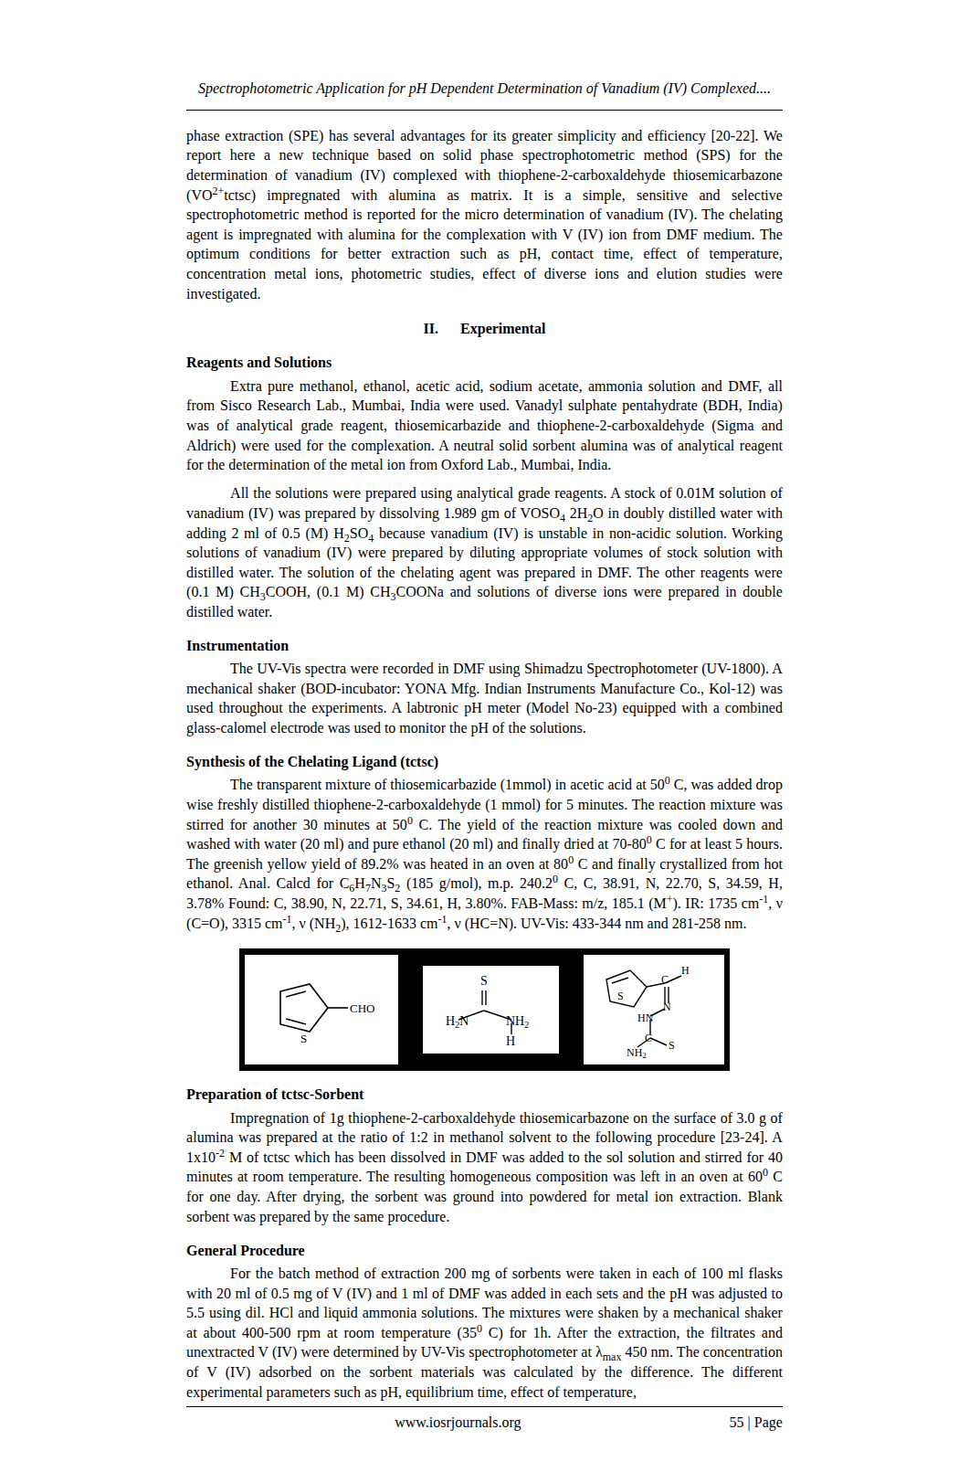Spectrophotometric Application for pH Dependent Determination of Vanadium (IV) Complexed....
phase extraction (SPE) has several advantages for its greater simplicity and efficiency [20-22]. We report here a new technique based on solid phase spectrophotometric method (SPS) for the determination of vanadium (IV) complexed with thiophene-2-carboxaldehyde thiosemicarbazone (VO2+tctsc) impregnated with alumina as matrix. It is a simple, sensitive and selective spectrophotometric method is reported for the micro determination of vanadium (IV). The chelating agent is impregnated with alumina for the complexation with V (IV) ion from DMF medium. The optimum conditions for better extraction such as pH, contact time, effect of temperature, concentration metal ions, photometric studies, effect of diverse ions and elution studies were investigated.
II. Experimental
Reagents and Solutions
Extra pure methanol, ethanol, acetic acid, sodium acetate, ammonia solution and DMF, all from Sisco Research Lab., Mumbai, India were used. Vanadyl sulphate pentahydrate (BDH, India) was of analytical grade reagent, thiosemicarbazide and thiophene-2-carboxaldehyde (Sigma and Aldrich) were used for the complexation. A neutral solid sorbent alumina was of analytical reagent for the determination of the metal ion from Oxford Lab., Mumbai, India.
All the solutions were prepared using analytical grade reagents. A stock of 0.01M solution of vanadium (IV) was prepared by dissolving 1.989 gm of VOSO4 2H2O in doubly distilled water with adding 2 ml of 0.5 (M) H2SO4 because vanadium (IV) is unstable in non-acidic solution. Working solutions of vanadium (IV) were prepared by diluting appropriate volumes of stock solution with distilled water. The solution of the chelating agent was prepared in DMF. The other reagents were (0.1 M) CH3COOH, (0.1 M) CH3COONa and solutions of diverse ions were prepared in double distilled water.
Instrumentation
The UV-Vis spectra were recorded in DMF using Shimadzu Spectrophotometer (UV-1800). A mechanical shaker (BOD-incubator: YONA Mfg. Indian Instruments Manufacture Co., Kol-12) was used throughout the experiments. A labtronic pH meter (Model No-23) equipped with a combined glass-calomel electrode was used to monitor the pH of the solutions.
Synthesis of the Chelating Ligand (tctsc)
The transparent mixture of thiosemicarbazide (1mmol) in acetic acid at 500 C, was added drop wise freshly distilled thiophene-2-carboxaldehyde (1 mmol) for 5 minutes. The reaction mixture was stirred for another 30 minutes at 500 C. The yield of the reaction mixture was cooled down and washed with water (20 ml) and pure ethanol (20 ml) and finally dried at 70-800 C for at least 5 hours. The greenish yellow yield of 89.2% was heated in an oven at 800 C and finally crystallized from hot ethanol. Anal. Calcd for C6H7N3S2 (185 g/mol), m.p. 240.20 C, C, 38.91, N, 22.70, S, 34.59, H, 3.78% Found: C, 38.90, N, 22.71, S, 34.61, H, 3.80%. FAB-Mass: m/z, 185.1 (M+). IR: 1735 cm-1, ν (C=O), 3315 cm-1, ν (NH2), 1612-1633 cm-1, ν (HC=N). UV-Vis: 433-344 nm and 281-258 nm.
S CHO
S H2N NH2 H
S H C N HN C S NH2
Preparation of tctsc-Sorbent
Impregnation of 1g thiophene-2-carboxaldehyde thiosemicarbazone on the surface of 3.0 g of alumina was prepared at the ratio of 1:2 in methanol solvent to the following procedure [23-24]. A 1x10-2 M of tctsc which has been dissolved in DMF was added to the sol solution and stirred for 40 minutes at room temperature. The resulting homogeneous composition was left in an oven at 600 C for one day. After drying, the sorbent was ground into powdered for metal ion extraction. Blank sorbent was prepared by the same procedure.
General Procedure
For the batch method of extraction 200 mg of sorbents were taken in each of 100 ml flasks with 20 ml of 0.5 mg of V (IV) and 1 ml of DMF was added in each sets and the pH was adjusted to 5.5 using dil. HCl and liquid ammonia solutions. The mixtures were shaken by a mechanical shaker at about 400-500 rpm at room temperature (350 C) for 1h. After the extraction, the filtrates and unextracted V (IV) were determined by UV-Vis spectrophotometer at λmax 450 nm. The concentration of V (IV) adsorbed on the sorbent materials was calculated by the difference. The different experimental parameters such as pH, equilibrium time, effect of temperature,
www.iosrjournals.org
55 | Page